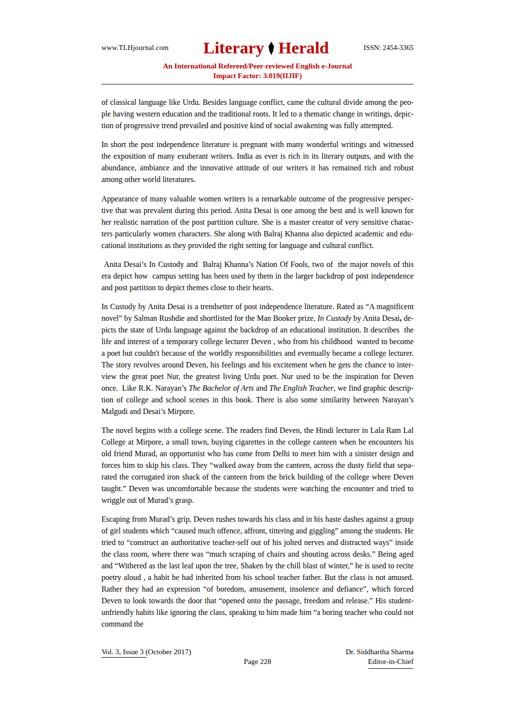www.TLHjournal.com
Literary Herald
ISSN: 2454-3365
An International Refereed/Peer-reviewed English e-Journal
Impact Factor: 3.019(IIJIF)
of classical language like Urdu. Besides language conflict, came the cultural divide among the people having western education and the traditional roots. It led to a thematic change in writings, depiction of progressive trend prevailed and positive kind of social awakening was fully attempted.
In short the post independence literature is pregnant with many wonderful writings and witnessed the exposition of many exuberant writers. India as ever is rich in its literary outputs, and with the abundance, ambiance and the innovative attitude of our writers it has remained rich and robust among other world literatures.
Appearance of many valuable women writers is a remarkable outcome of the progressive perspective that was prevalent during this period. Anita Desai is one among the best and is well known for her realistic narration of the post partition culture. She is a master creator of very sensitive characters particularly women characters. She along with Balraj Khanna also depicted academic and educational institutions as they provided the right setting for language and cultural conflict.
Anita Desai’s In Custody and Balraj Khanna’s Nation Of Fools, two of the major novels of this era depict how campus setting has been used by them in the larger backdrop of post independence and post partition to depict themes close to their hearts.
In Custody by Anita Desai is a trendsetter of post independence literature. Rated as “A magnificent novel” by Salman Rushdie and shortlisted for the Man Booker prize, In Custody by Anita Desai, depicts the state of Urdu language against the backdrop of an educational institution. It describes the life and interest of a temporary college lecturer Deven , who from his childhood wanted to become a poet but couldn't because of the worldly responsibilities and eventually became a college lecturer. The story revolves around Deven, his feelings and his excitement when he gets the chance to interview the great poet Nur, the greatest living Urdu poet. Nur used to be the inspiration for Deven once. Like R.K. Narayan’s The Bachelor of Arts and The English Teacher, we find graphic description of college and school scenes in this book. There is also some similarity between Narayan’s Malgudi and Desai’s Mirpore.
The novel begins with a college scene. The readers find Deven, the Hindi lecturer in Lala Ram Lal College at Mirpore, a small town, buying cigarettes in the college canteen when he encounters his old friend Murad, an opportunist who has come from Delhi to meet him with a sinister design and forces him to skip his class. They “walked away from the canteen, across the dusty field that separated the corrugated iron shack of the canteen from the brick building of the college where Deven taught.” Deven was uncomfortable because the students were watching the encounter and tried to wriggle out of Murad’s grasp.
Escaping from Murad’s grip, Deven rushes towards his class and in his haste dashes against a group of girl students which “caused much offence, affront, tittering and giggling” among the students. He tried to “construct an authoritative teacher-self out of his jolted nerves and distracted ways” inside the class room, where there was “much scraping of chairs and shouting across desks.” Being aged and “Withered as the last leaf upon the tree, Shaken by the chill blast of winter,” he is used to recite poetry aloud , a habit he had inherited from his school teacher father. But the class is not amused. Rather they had an expression “of boredom, amusement, insolence and defiance”, which forced Deven to look towards the door that “opened onto the passage, freedom and release.” His student- unfriendly habits like ignoring the class, speaking to him made him “a boring teacher who could not command the
Vol. 3, Issue 3 (October 2017)
Dr. Siddhartha Sharma
Page 228
Editor-in-Chief